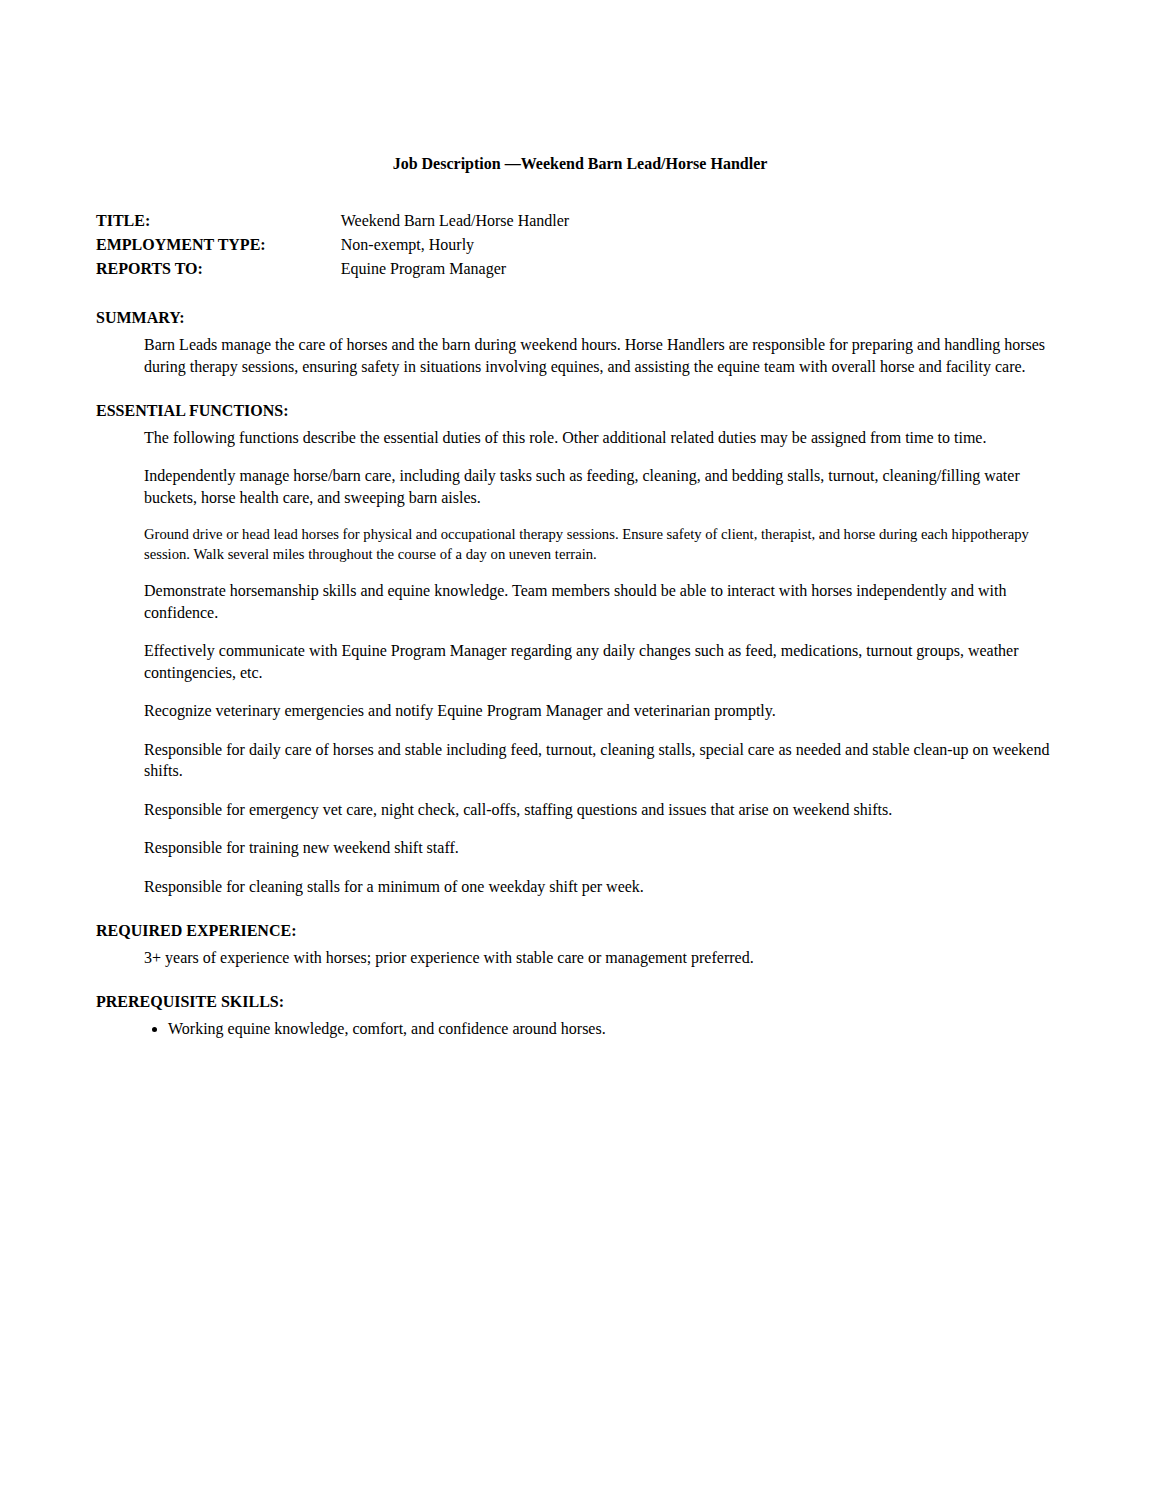Job Description —Weekend Barn Lead/Horse Handler
| Title: | Weekend Barn Lead/Horse Handler |
| Employment Type: | Non-exempt, Hourly |
| Reports To: | Equine Program Manager |
Summary:
Barn Leads manage the care of horses and the barn during weekend hours. Horse Handlers are responsible for preparing and handling horses during therapy sessions, ensuring safety in situations involving equines, and assisting the equine team with overall horse and facility care.
Essential Functions:
The following functions describe the essential duties of this role. Other additional related duties may be assigned from time to time.
Independently manage horse/barn care, including daily tasks such as feeding, cleaning, and bedding stalls, turnout, cleaning/filling water buckets, horse health care, and sweeping barn aisles.
Ground drive or head lead horses for physical and occupational therapy sessions. Ensure safety of client, therapist, and horse during each hippotherapy session. Walk several miles throughout the course of a day on uneven terrain.
Demonstrate horsemanship skills and equine knowledge. Team members should be able to interact with horses independently and with confidence.
Effectively communicate with Equine Program Manager regarding any daily changes such as feed, medications, turnout groups, weather contingencies, etc.
Recognize veterinary emergencies and notify Equine Program Manager and veterinarian promptly.
Responsible for daily care of horses and stable including feed, turnout, cleaning stalls, special care as needed and stable clean-up on weekend shifts.
Responsible for emergency vet care, night check, call-offs, staffing questions and issues that arise on weekend shifts.
Responsible for training new weekend shift staff.
Responsible for cleaning stalls for a minimum of one weekday shift per week.
Required Experience:
3+ years of experience with horses; prior experience with stable care or management preferred.
Prerequisite Skills:
Working equine knowledge, comfort, and confidence around horses.